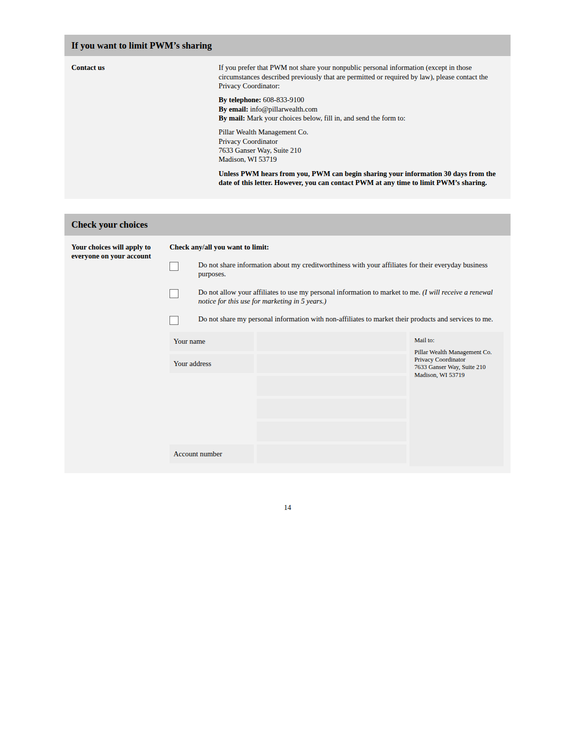If you want to limit PWM’s sharing
Contact us
If you prefer that PWM not share your nonpublic personal information (except in those circumstances described previously that are permitted or required by law), please contact the Privacy Coordinator:
By telephone: 608-833-9100
By email: info@pillarwealth.com
By mail: Mark your choices below, fill in, and send the form to:
Pillar Wealth Management Co.
Privacy Coordinator
7633 Ganser Way, Suite 210
Madison, WI 53719
Unless PWM hears from you, PWM can begin sharing your information 30 days from the date of this letter. However, you can contact PWM at any time to limit PWM’s sharing.
Check your choices
Your choices will apply to everyone on your account
Check any/all you want to limit:
Do not share information about my creditworthiness with your affiliates for their everyday business purposes.
Do not allow your affiliates to use my personal information to market to me. (I will receive a renewal notice for this use for marketing in 5 years.)
Do not share my personal information with non-affiliates to market their products and services to me.
Your name
Your address
Account number
Mail to:
Pillar Wealth Management Co.
Privacy Coordinator
7633 Ganser Way, Suite 210
Madison, WI 53719
14